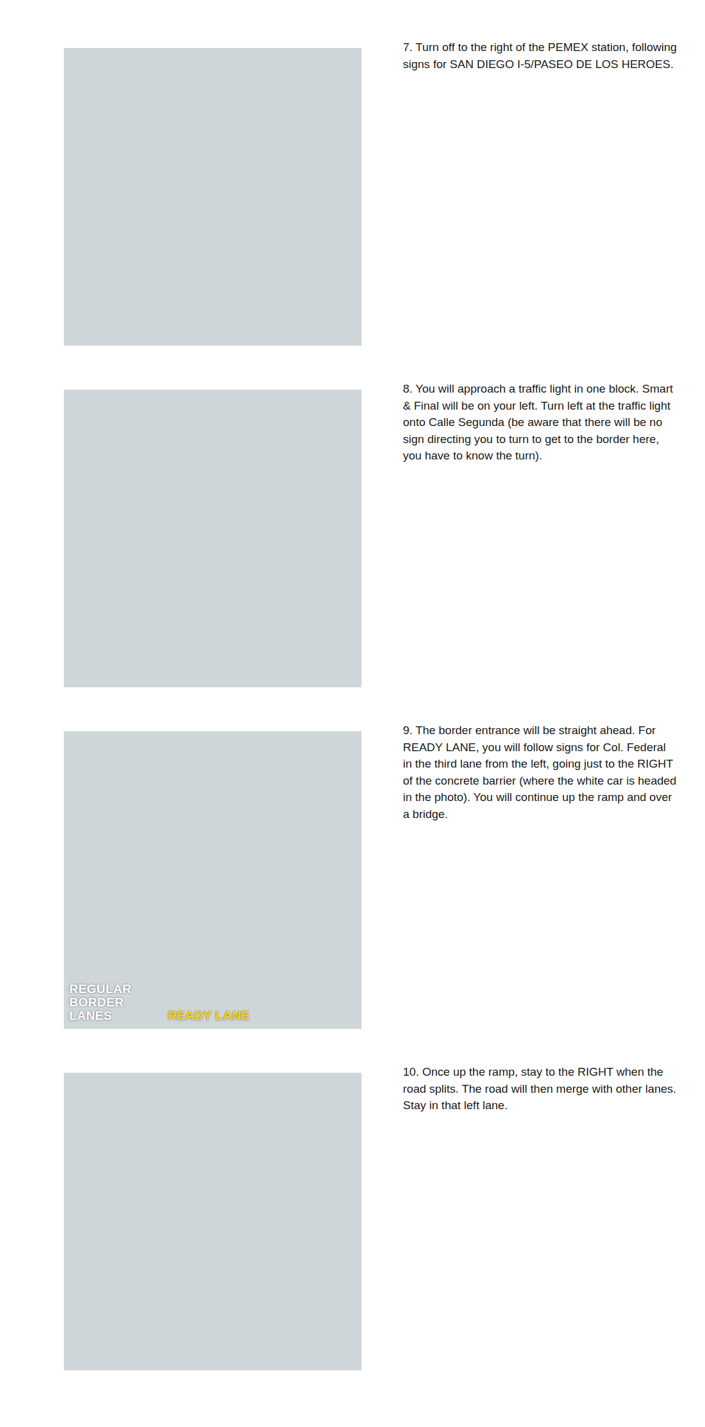Driving directions to the border crossing, steps 7 through 10
7. Turn off to the right of the PEMEX station, following signs for SAN DIEGO I-5/PASEO DE LOS HEROES.
8. You will approach a traffic light in one block. Smart & Final will be on your left. Turn left at the traffic light onto Calle Segunda (be aware that there will be no sign directing you to turn to get to the border here, you have to know the turn).
Regular
Border
Lanes Ready Lane
9. The border entrance will be straight ahead. For READY LANE, you will follow signs for Col. Federal in the third lane from the left, going just to the RIGHT of the concrete barrier (where the white car is headed in the photo). You will continue up the ramp and over a bridge.
10. Once up the ramp, stay to the RIGHT when the road splits. The road will then merge with other lanes. Stay in that left lane.